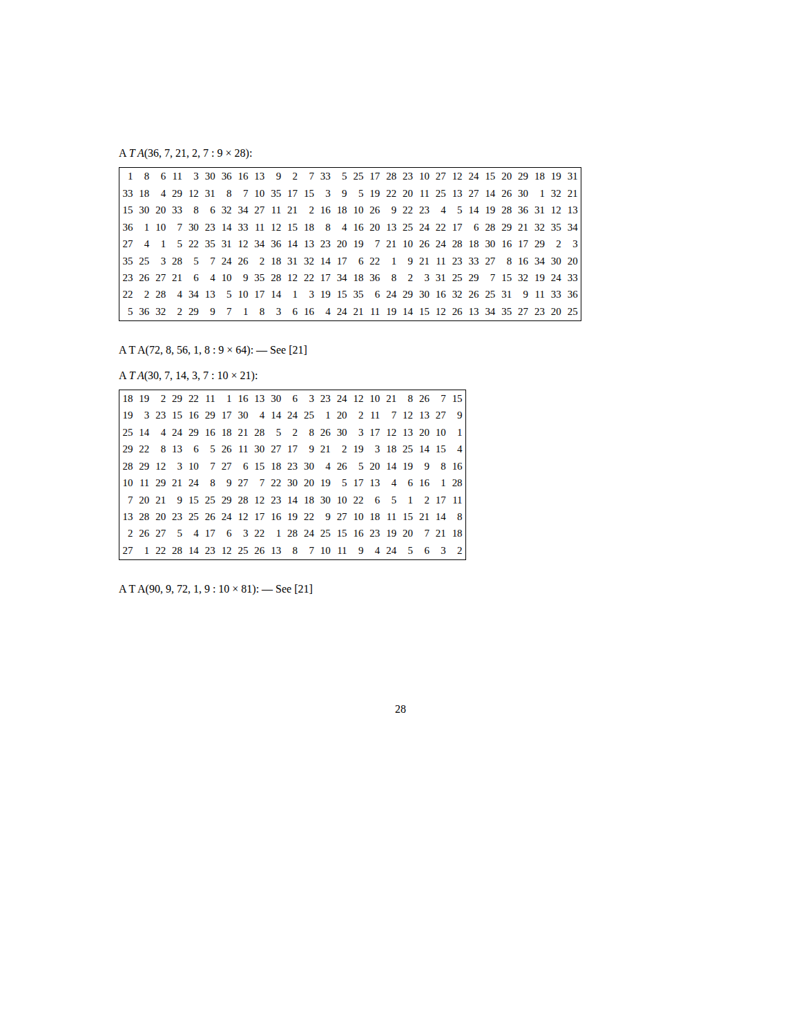A T A(36, 7, 21, 2, 7 : 9 × 28):
| 1 | 8 | 6 | 11 | 3 | 30 | 36 | 16 | 13 | 9 | 2 | 7 | 33 | 5 | 25 | 17 | 28 | 23 | 10 | 27 | 12 | 24 | 15 | 20 | 29 | 18 | 19 | 31 |
| 33 | 18 | 4 | 29 | 12 | 31 | 8 | 7 | 10 | 35 | 17 | 15 | 3 | 9 | 5 | 19 | 22 | 20 | 11 | 25 | 13 | 27 | 14 | 26 | 30 | 1 | 32 | 21 |
| 15 | 30 | 20 | 33 | 8 | 6 | 32 | 34 | 27 | 11 | 21 | 2 | 16 | 18 | 10 | 26 | 9 | 22 | 23 | 4 | 5 | 14 | 19 | 28 | 36 | 31 | 12 | 13 |
| 36 | 1 | 10 | 7 | 30 | 23 | 14 | 33 | 11 | 12 | 15 | 18 | 8 | 4 | 16 | 20 | 13 | 25 | 24 | 22 | 17 | 6 | 28 | 29 | 21 | 32 | 35 | 34 |
| 27 | 4 | 1 | 5 | 22 | 35 | 31 | 12 | 34 | 36 | 14 | 13 | 23 | 20 | 19 | 7 | 21 | 10 | 26 | 24 | 28 | 18 | 30 | 16 | 17 | 29 | 2 | 3 |
| 35 | 25 | 3 | 28 | 5 | 7 | 24 | 26 | 2 | 18 | 31 | 32 | 14 | 17 | 6 | 22 | 1 | 9 | 21 | 11 | 23 | 33 | 27 | 8 | 16 | 34 | 30 | 20 |
| 23 | 26 | 27 | 21 | 6 | 4 | 10 | 9 | 35 | 28 | 12 | 22 | 17 | 34 | 18 | 36 | 8 | 2 | 3 | 31 | 25 | 29 | 7 | 15 | 32 | 19 | 24 | 33 |
| 22 | 2 | 28 | 4 | 34 | 13 | 5 | 10 | 17 | 14 | 1 | 3 | 19 | 15 | 35 | 6 | 24 | 29 | 30 | 16 | 32 | 26 | 25 | 31 | 9 | 11 | 33 | 36 |
| 5 | 36 | 32 | 2 | 29 | 9 | 7 | 1 | 8 | 3 | 6 | 16 | 4 | 24 | 21 | 11 | 19 | 14 | 15 | 12 | 26 | 13 | 34 | 35 | 27 | 23 | 20 | 25 |
A T A(72, 8, 56, 1, 8 : 9 × 64): — See [21]
A T A(30, 7, 14, 3, 7 : 10 × 21):
| 18 | 19 | 2 | 29 | 22 | 11 | 1 | 16 | 13 | 30 | 6 | 3 | 23 | 24 | 12 | 10 | 21 | 8 | 26 | 7 | 15 |
| 19 | 3 | 23 | 15 | 16 | 29 | 17 | 30 | 4 | 14 | 24 | 25 | 1 | 20 | 2 | 11 | 7 | 12 | 13 | 27 | 9 |
| 25 | 14 | 4 | 24 | 29 | 16 | 18 | 21 | 28 | 5 | 2 | 8 | 26 | 30 | 3 | 17 | 12 | 13 | 20 | 10 | 1 |
| 29 | 22 | 8 | 13 | 6 | 5 | 26 | 11 | 30 | 27 | 17 | 9 | 21 | 2 | 19 | 3 | 18 | 25 | 14 | 15 | 4 |
| 28 | 29 | 12 | 3 | 10 | 7 | 27 | 6 | 15 | 18 | 23 | 30 | 4 | 26 | 5 | 20 | 14 | 19 | 9 | 8 | 16 |
| 10 | 11 | 29 | 21 | 24 | 8 | 9 | 27 | 7 | 22 | 30 | 20 | 19 | 5 | 17 | 13 | 4 | 6 | 16 | 1 | 28 |
| 7 | 20 | 21 | 9 | 15 | 25 | 29 | 28 | 12 | 23 | 14 | 18 | 30 | 10 | 22 | 6 | 5 | 1 | 2 | 17 | 11 |
| 13 | 28 | 20 | 23 | 25 | 26 | 24 | 12 | 17 | 16 | 19 | 22 | 9 | 27 | 10 | 18 | 11 | 15 | 21 | 14 | 8 |
| 2 | 26 | 27 | 5 | 4 | 17 | 6 | 3 | 22 | 1 | 28 | 24 | 25 | 15 | 16 | 23 | 19 | 20 | 7 | 21 | 18 |
| 27 | 1 | 22 | 28 | 14 | 23 | 12 | 25 | 26 | 13 | 8 | 7 | 10 | 11 | 9 | 4 | 24 | 5 | 6 | 3 | 2 |
A T A(90, 9, 72, 1, 9 : 10 × 81): — See [21]
28